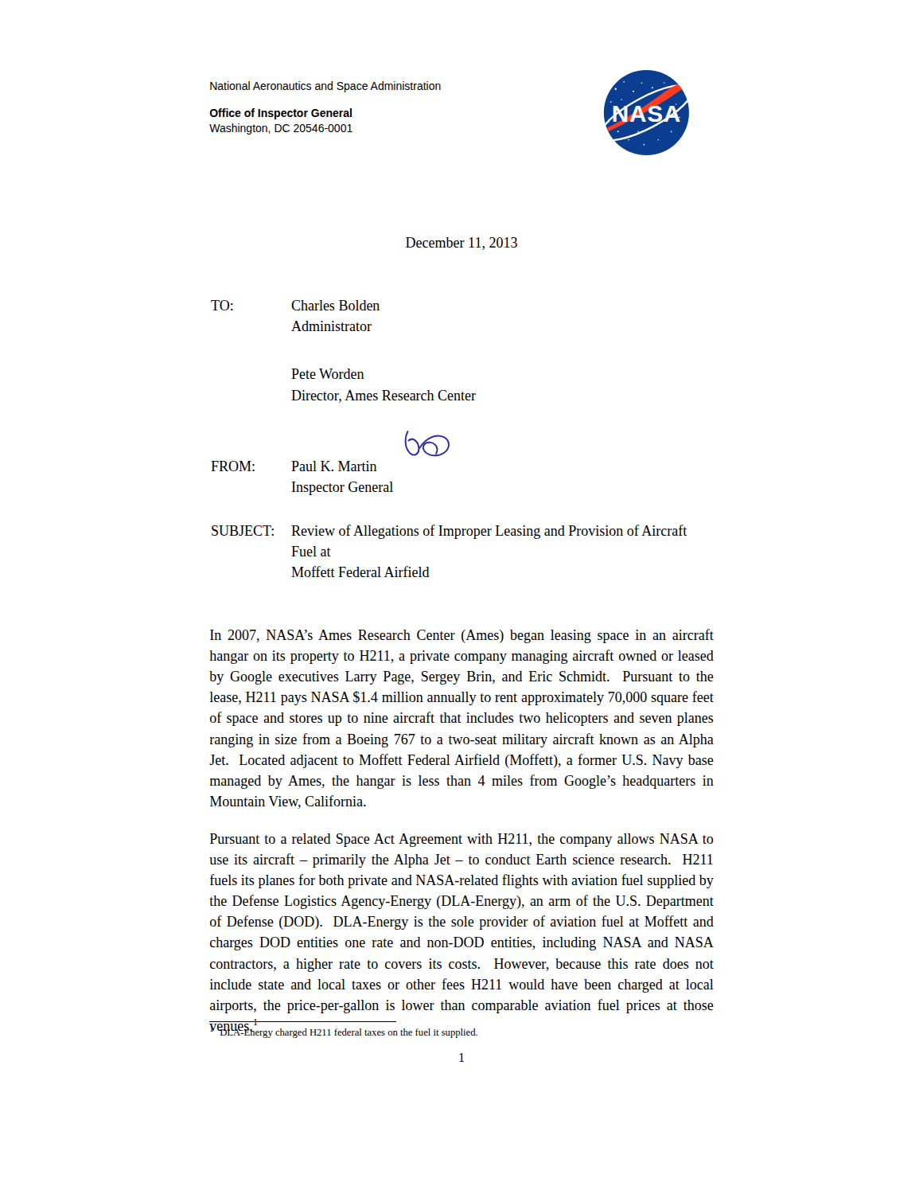National Aeronautics and Space Administration
Office of Inspector General
Washington, DC 20546-0001
NASA
December 11, 2013
TO:
Charles Bolden
Administrator
Pete Worden
Director, Ames Research Center
FROM:
Paul K. Martin
Inspector General
SUBJECT:
Review of Allegations of Improper Leasing and Provision of Aircraft Fuel at
Moffett Federal Airfield
In 2007, NASA’s Ames Research Center (Ames) began leasing space in an aircraft hangar on its property to H211, a private company managing aircraft owned or leased by Google executives Larry Page, Sergey Brin, and Eric Schmidt. Pursuant to the lease, H211 pays NASA $1.4 million annually to rent approximately 70,000 square feet of space and stores up to nine aircraft that includes two helicopters and seven planes ranging in size from a Boeing 767 to a two-seat military aircraft known as an Alpha Jet. Located adjacent to Moffett Federal Airfield (Moffett), a former U.S. Navy base managed by Ames, the hangar is less than 4 miles from Google’s headquarters in Mountain View, California.
Pursuant to a related Space Act Agreement with H211, the company allows NASA to use its aircraft – primarily the Alpha Jet – to conduct Earth science research. H211 fuels its planes for both private and NASA-related flights with aviation fuel supplied by the Defense Logistics Agency-Energy (DLA-Energy), an arm of the U.S. Department of Defense (DOD). DLA-Energy is the sole provider of aviation fuel at Moffett and charges DOD entities one rate and non-DOD entities, including NASA and NASA contractors, a higher rate to covers its costs. However, because this rate does not include state and local taxes or other fees H211 would have been charged at local airports, the price-per-gallon is lower than comparable aviation fuel prices at those venues.1
1 DLA-Energy charged H211 federal taxes on the fuel it supplied.
1